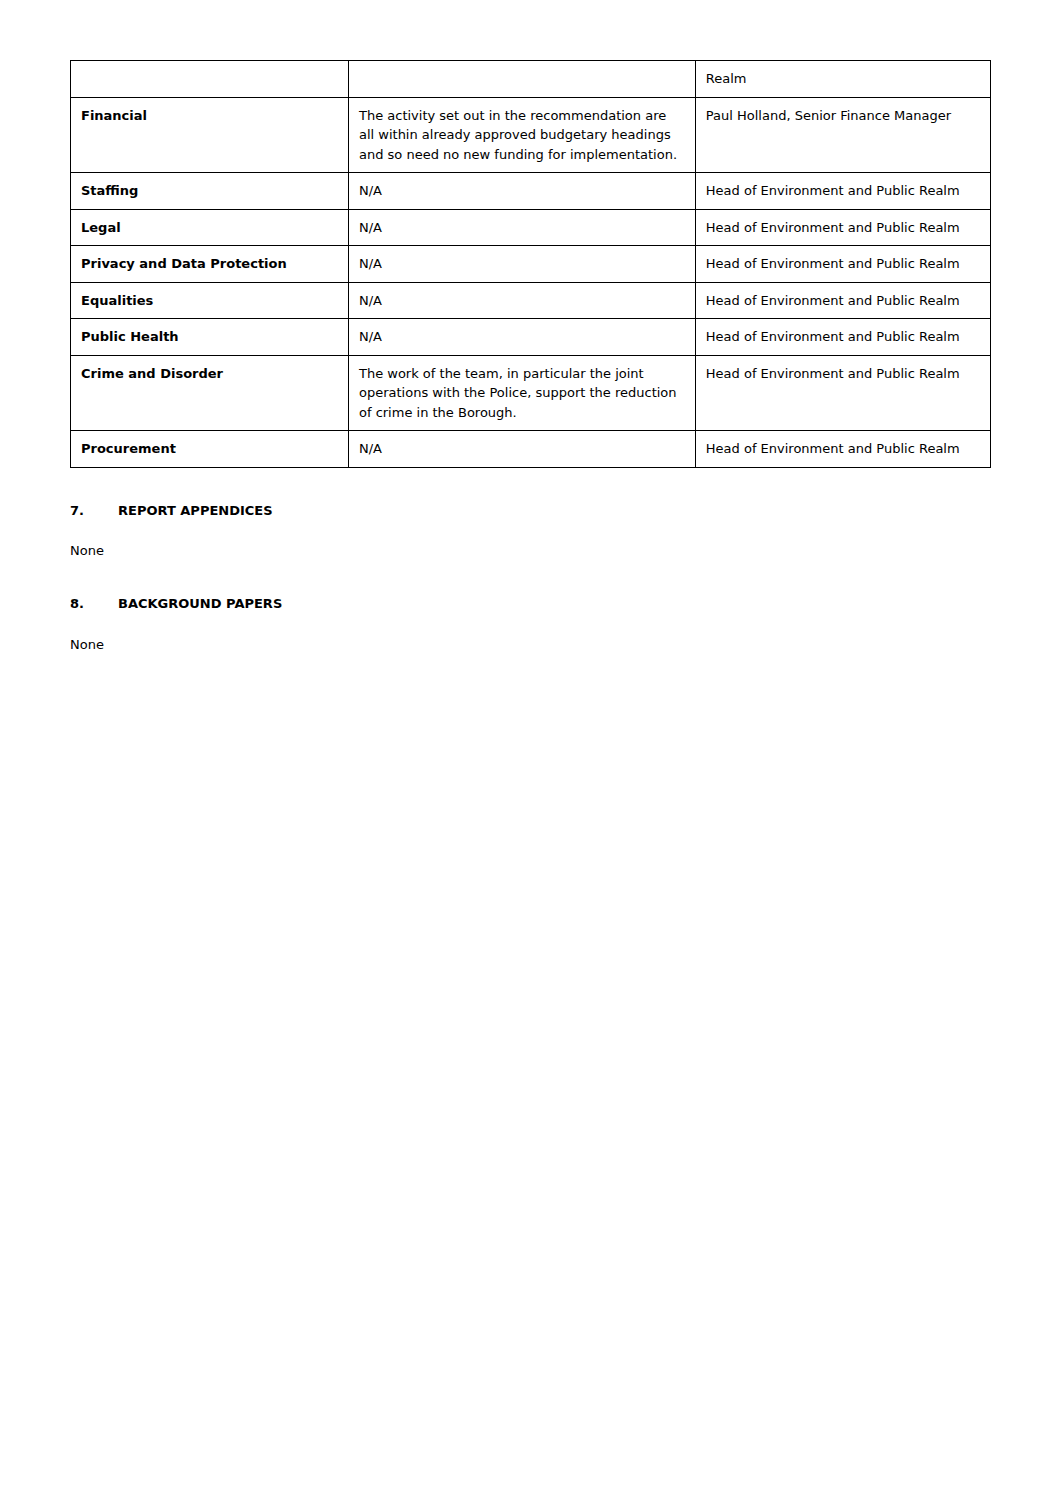| | | Realm |
| Financial | The activity set out in the recommendation are all within already approved budgetary headings and so need no new funding for implementation. | Paul Holland, Senior Finance Manager |
| Staffing | N/A | Head of Environment and Public Realm |
| Legal | N/A | Head of Environment and Public Realm |
| Privacy and Data Protection | N/A | Head of Environment and Public Realm |
| Equalities | N/A | Head of Environment and Public Realm |
| Public Health | N/A | Head of Environment and Public Realm |
| Crime and Disorder | The work of the team, in particular the joint operations with the Police, support the reduction of crime in the Borough. | Head of Environment and Public Realm |
| Procurement | N/A | Head of Environment and Public Realm |
7. REPORT APPENDICES
None
8. BACKGROUND PAPERS
None